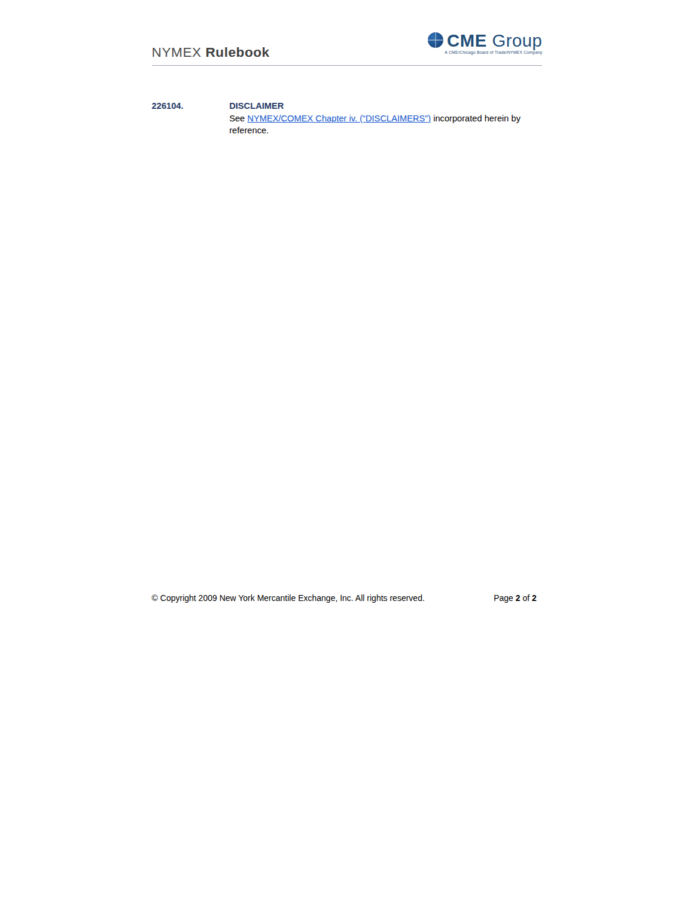NYMEX Rulebook
CME Group
A CME/Chicago Board of Trade/NYMEX Company
226104.
DISCLAIMER
See NYMEX/COMEX Chapter iv. (“DISCLAIMERS”) incorporated herein by reference.
© Copyright 2009 New York Mercantile Exchange, Inc. All rights reserved.
Page 2 of 2